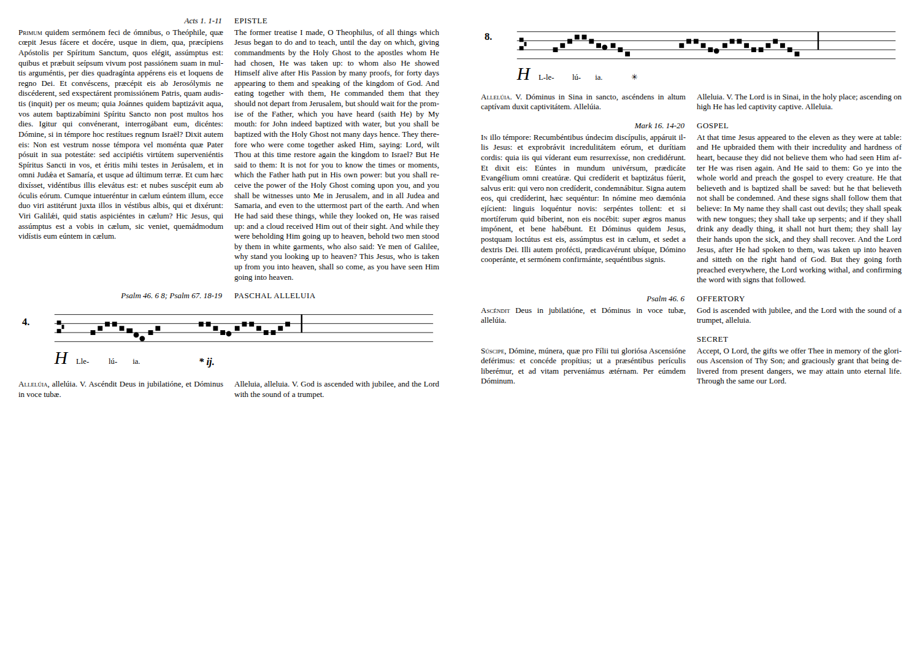Acts 1. 1-11
EPISTLE
Primum quidem sermónem feci de ómnibus, o Theóphile, quæ cœpit Jesus fácere et docére, usque in diem, qua, præcípiens Apóstolis per Spíritum Sanctum, quos elégit, assúmptus est: quibus et præbuit seípsum vivum post passiónem suam in multis arguméntis, per dies quadragínta appérens eis et loquens de regno Dei. Et convéscens, præcépit eis ab Jerosólymis ne discéderent, sed exspectárent promissiónem Patris, quam audistis (inquit) per os meum; quia Joánnes quidem baptizávit aqua, vos autem baptizabímini Spíritu Sancto non post multos hos dies. Igitur qui convénerant, interrogábant eum, dicéntes: Dómine, si in témpore hoc restítues regnum Israël? Dixit autem eis: Non est vestrum nosse témpora vel moménta quæ Pater pósuit in sua potestáte: sed accipiétis virtútem superveniéntis Spíritus Sancti in vos, et éritis mihi testes in Jerúsalem, et in omni Judǽa et Samaría, et usque ad últimum terræ. Et cum hæc dixísset, vidéntibus illis elevátus est: et nubes suscépit eum ab óculis eórum. Cumque intueréntur in cælum eúntem illum, ecce duo viri astitérunt juxta illos in véstibus albis, qui et dixérunt: Viri Galilǽi, quid statis aspiciéntes in cælum? Hic Jesus, qui assúmptus est a vobis in cælum, sic veniet, quemádmodum vidístis eum eúntem in cælum.
The former treatise I made, O Theophilus, of all things which Jesus began to do and to teach, until the day on which, giving commandments by the Holy Ghost to the apostles whom He had chosen, He was taken up: to whom also He showed Himself alive after His Passion by many proofs, for forty days appearing to them and speaking of the kingdom of God. And eating together with them, He commanded them that they should not depart from Jerusalem, but should wait for the promise of the Father, which you have heard (saith He) by My mouth: for John indeed baptized with water, but you shall be baptized with the Holy Ghost not many days hence. They therefore who were come together asked Him, saying: Lord, wilt Thou at this time restore again the kingdom to Israel? But He said to them: It is not for you to know the times or moments, which the Father hath put in His own power: but you shall receive the power of the Holy Ghost coming upon you, and you shall be witnesses unto Me in Jerusalem, and in all Judea and Samaria, and even to the uttermost part of the earth. And when He had said these things, while they looked on, He was raised up: and a cloud received Him out of their sight. And while they were beholding Him going up to heaven, behold two men stood by them in white garments, who also said: Ye men of Galilee, why stand you looking up to heaven? This Jesus, who is taken up from you into heaven, shall so come, as you have seen Him going into heaven.
Psalm 46. 6 8; Psalm 67. 18-19
PASCHAL ALLELUIA
4. H Lle- lú- ia. * ij.
Allelúia, allelúia. V. Ascéndit Deus in jubilatióne, et Dóminus in voce tubæ.
Alleluia, alleluia. V. God is ascended with jubilee, and the Lord with the sound of a trumpet.
8. H L-le- lú- ia. ✳
Allelúia. V. Dóminus in Sina in sancto, ascéndens in altum captívam duxit captivitátem. Allelúia.
Alleluia. V. The Lord is in Sinai, in the holy place; ascending on high He has led captivity captive. Alleluia.
Mark 16. 14-20
GOSPEL
In illo témpore: Recumbéntibus úndecim discípulis, appáruit illis Jesus: et exprobrávit incredulitátem eórum, et durítiam cordis: quia iis qui víderant eum resurrexísse, non credidérunt. Et dixit eis: Eúntes in mundum univérsum, prædicáte Evangélium omni creatúræ. Qui credíderit et baptizátus fúerit, salvus erit: qui vero non credíderit, condemnábitur. Signa autem eos, qui credíderint, hæc sequéntur: In nómine meo dæmónia ejícient: linguis loquéntur novis: serpéntes tollent: et si mortíferum quid bíberint, non eis nocébit: super ægros manus impónent, et bene habébunt. Et Dóminus quidem Jesus, postquam loctútus est eis, assúmptus est in cælum, et sedet a dextris Dei. Illi autem profécti, prædicavérunt ubíque, Dómino cooperánte, et sermónem confirmánte, sequéntibus signis.
At that time Jesus appeared to the eleven as they were at table: and He upbraided them with their incredulity and hardness of heart, because they did not believe them who had seen Him after He was risen again. And He said to them: Go ye into the whole world and preach the gospel to every creature. He that believeth and is baptized shall be saved: but he that believeth not shall be condemned. And these signs shall follow them that believe: In My name they shall cast out devils; they shall speak with new tongues; they shall take up serpents; and if they shall drink any deadly thing, it shall not hurt them; they shall lay their hands upon the sick, and they shall recover. And the Lord Jesus, after He had spoken to them, was taken up into heaven and sitteth on the right hand of God. But they going forth preached everywhere, the Lord working withal, and confirming the word with signs that followed.
Psalm 46. 6
OFFERTORY
Ascéndit Deus in jubilatióne, et Dóminus in voce tubæ, allelúia.
God is ascended with jubilee, and the Lord with the sound of a trumpet, alleluia.
SECRET
Súscipe, Dómine, múnera, quæ pro Fílii tui gloriósa Ascensióne deférimus: et concéde propítius; ut a præséntibus perículis liberémur, et ad vitam perveniámus ætérnam. Per eúmdem Dóminum.
Accept, O Lord, the gifts we offer Thee in memory of the glorious Ascension of Thy Son; and graciously grant that being delivered from present dangers, we may attain unto eternal life. Through the same our Lord.